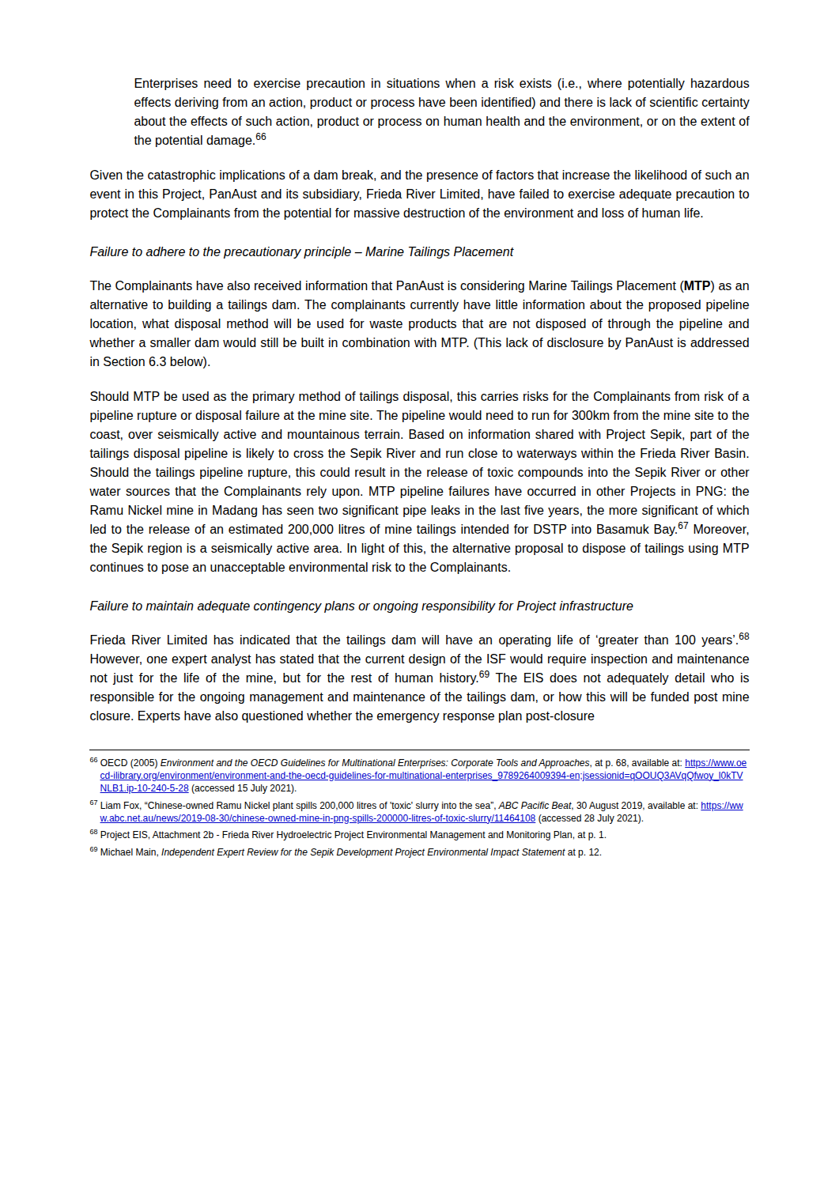Enterprises need to exercise precaution in situations when a risk exists (i.e., where potentially hazardous effects deriving from an action, product or process have been identified) and there is lack of scientific certainty about the effects of such action, product or process on human health and the environment, or on the extent of the potential damage.66
Given the catastrophic implications of a dam break, and the presence of factors that increase the likelihood of such an event in this Project, PanAust and its subsidiary, Frieda River Limited, have failed to exercise adequate precaution to protect the Complainants from the potential for massive destruction of the environment and loss of human life.
Failure to adhere to the precautionary principle – Marine Tailings Placement
The Complainants have also received information that PanAust is considering Marine Tailings Placement (MTP) as an alternative to building a tailings dam. The complainants currently have little information about the proposed pipeline location, what disposal method will be used for waste products that are not disposed of through the pipeline and whether a smaller dam would still be built in combination with MTP. (This lack of disclosure by PanAust is addressed in Section 6.3 below).
Should MTP be used as the primary method of tailings disposal, this carries risks for the Complainants from risk of a pipeline rupture or disposal failure at the mine site. The pipeline would need to run for 300km from the mine site to the coast, over seismically active and mountainous terrain. Based on information shared with Project Sepik, part of the tailings disposal pipeline is likely to cross the Sepik River and run close to waterways within the Frieda River Basin. Should the tailings pipeline rupture, this could result in the release of toxic compounds into the Sepik River or other water sources that the Complainants rely upon. MTP pipeline failures have occurred in other Projects in PNG: the Ramu Nickel mine in Madang has seen two significant pipe leaks in the last five years, the more significant of which led to the release of an estimated 200,000 litres of mine tailings intended for DSTP into Basamuk Bay.67 Moreover, the Sepik region is a seismically active area. In light of this, the alternative proposal to dispose of tailings using MTP continues to pose an unacceptable environmental risk to the Complainants.
Failure to maintain adequate contingency plans or ongoing responsibility for Project infrastructure
Frieda River Limited has indicated that the tailings dam will have an operating life of ‘greater than 100 years’.68 However, one expert analyst has stated that the current design of the ISF would require inspection and maintenance not just for the life of the mine, but for the rest of human history.69 The EIS does not adequately detail who is responsible for the ongoing management and maintenance of the tailings dam, or how this will be funded post mine closure. Experts have also questioned whether the emergency response plan post-closure
66 OECD (2005) Environment and the OECD Guidelines for Multinational Enterprises: Corporate Tools and Approaches, at p. 68, available at: https://www.oecd-ilibrary.org/environment/environment-and-the-oecd-guidelines-for-multinational-enterprises_9789264009394-en;jsessionid=qOOUQ3AVqQfwoy_l0kTVNLB1.ip-10-240-5-28 (accessed 15 July 2021).
67 Liam Fox, “Chinese-owned Ramu Nickel plant spills 200,000 litres of 'toxic' slurry into the sea”, ABC Pacific Beat, 30 August 2019, available at: https://www.abc.net.au/news/2019-08-30/chinese-owned-mine-in-png-spills-200000-litres-of-toxic-slurry/11464108 (accessed 28 July 2021).
68 Project EIS, Attachment 2b - Frieda River Hydroelectric Project Environmental Management and Monitoring Plan, at p. 1.
69 Michael Main, Independent Expert Review for the Sepik Development Project Environmental Impact Statement at p. 12.